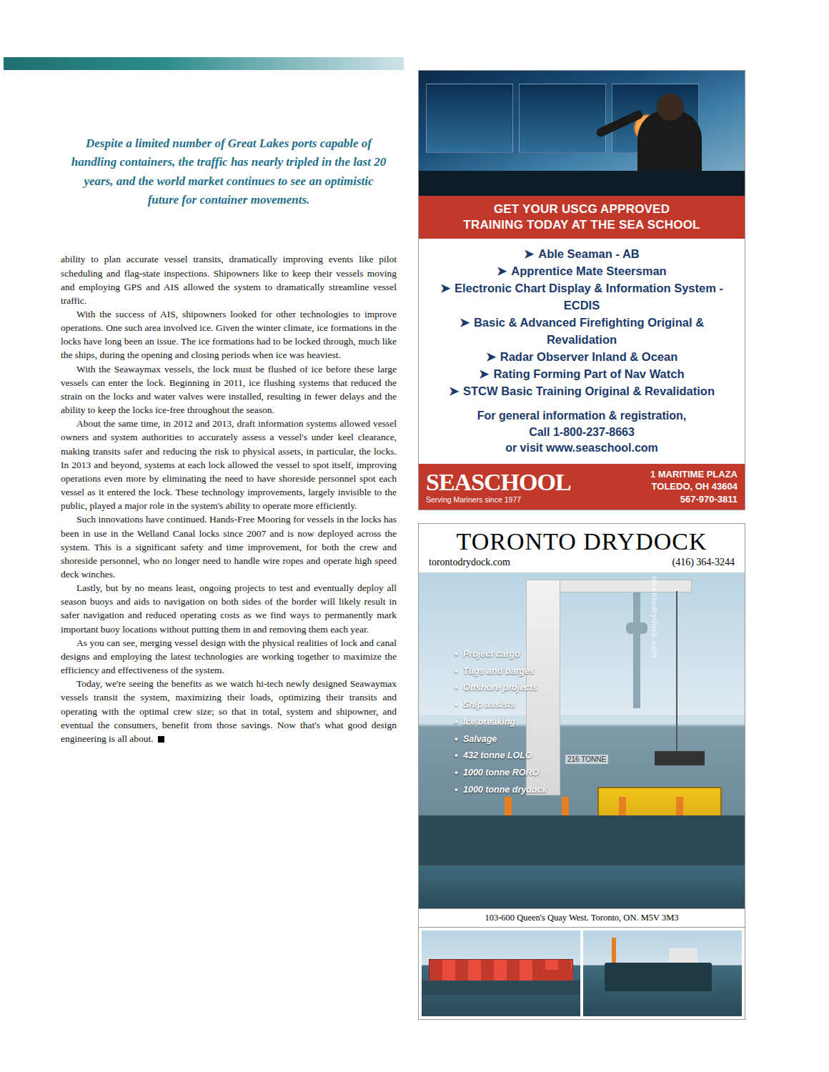Despite a limited number of Great Lakes ports capable of handling containers, the traffic has nearly tripled in the last 20 years, and the world market continues to see an optimistic future for container movements.
ability to plan accurate vessel transits, dramatically improving events like pilot scheduling and flag-state inspections. Shipowners like to keep their vessels moving and employing GPS and AIS allowed the system to dramatically streamline vessel traffic.
With the success of AIS, shipowners looked for other technologies to improve operations. One such area involved ice. Given the winter climate, ice formations in the locks have long been an issue. The ice formations had to be locked through, much like the ships, during the opening and closing periods when ice was heaviest.
With the Seawaymax vessels, the lock must be flushed of ice before these large vessels can enter the lock. Beginning in 2011, ice flushing systems that reduced the strain on the locks and water valves were installed, resulting in fewer delays and the ability to keep the locks ice-free throughout the season.
About the same time, in 2012 and 2013, draft information systems allowed vessel owners and system authorities to accurately assess a vessel's under keel clearance, making transits safer and reducing the risk to physical assets, in particular, the locks. In 2013 and beyond, systems at each lock allowed the vessel to spot itself, improving operations even more by eliminating the need to have shoreside personnel spot each vessel as it entered the lock. These technology improvements, largely invisible to the public, played a major role in the system's ability to operate more efficiently.
Such innovations have continued. Hands-Free Mooring for vessels in the locks has been in use in the Welland Canal locks since 2007 and is now deployed across the system. This is a significant safety and time improvement, for both the crew and shoreside personnel, who no longer need to handle wire ropes and operate high speed deck winches.
Lastly, but by no means least, ongoing projects to test and eventually deploy all season buoys and aids to navigation on both sides of the border will likely result in safer navigation and reduced operating costs as we find ways to permanently mark important buoy locations without putting them in and removing them each year.
As you can see, merging vessel design with the physical realities of lock and canal designs and employing the latest technologies are working together to maximize the efficiency and effectiveness of the system.
Today, we're seeing the benefits as we watch hi-tech newly designed Seawaymax vessels transit the system, maximizing their loads, optimizing their transits and operating with the optimal crew size; so that in total, system and shipowner, and eventual the consumers, benefit from those savings. Now that's what good design engineering is all about.
GET YOUR USCG APPROVED
TRAINING TODAY AT THE SEA SCHOOL
➤Able Seaman - AB ➤Apprentice Mate Steersman ➤Electronic Chart Display & Information System - ECDIS ➤Basic & Advanced Firefighting Original & Revalidation ➤Radar Observer Inland & Ocean ➤Rating Forming Part of Nav Watch ➤STCW Basic Training Original & Revalidation
For general information & registration,
Call 1-800-237-8663
or visit www.seaschool.com
SEASCHOOL Serving Mariners since 1977
1 MARITIME PLAZA
TOLEDO, OH 43604
567-970-3811
TORONTO DRYDOCK
torontodrydock.com (416) 364-3244
216 TONNE
INTENSE LOAD
torontodrydock.com
Project cargo
Tugs and barges
Offshore projects
Ship assists
Ice breaking
Salvage
432 tonne LOLO
1000 tonne RORO
1000 tonne drydock
103-600 Queen's Quay West. Toronto, ON. M5V 3M3